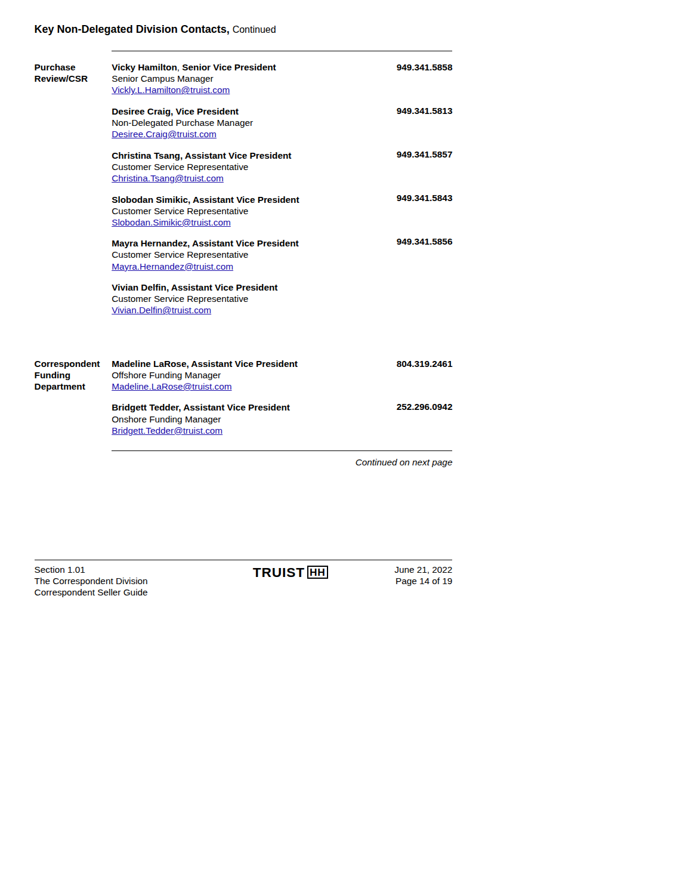Key Non-Delegated Division Contacts, Continued
| Purchase Review/CSR | Vicky Hamilton , Senior Vice President Senior Campus Manager Vickly.L.Hamilton@truist.com Desiree Craig, Vice President Non-Delegated Purchase Manager Desiree.Craig@truist.com Christina Tsang, Assistant Vice President Customer Service Representative Christina.Tsang@truist.com Slobodan Simikic, Assistant Vice President Customer Service Representative Slobodan.Simikic@truist.com Mayra Hernandez, Assistant Vice President Customer Service Representative Mayra.Hernandez@truist.com Vivian Delfin, Assistant Vice President Customer Service Representative Vivian.Delfin@truist.com | 949.341.5858 949.341.5813 949.341.5857 949.341.5843 949.341.5856 |
| Correspondent Funding Department | Madeline LaRose, Assistant Vice President Offshore Funding Manager Madeline.LaRose@truist.com Bridgett Tedder, Assistant Vice President Onshore Funding Manager Bridgett.Tedder@truist.com | 804.319.2461 252.296.0942 |
Continued on next page
| Section 1.01 The Correspondent Division Correspondent Seller Guide | TRUIST HH | June 21, 2022 Page 14 of 19 |